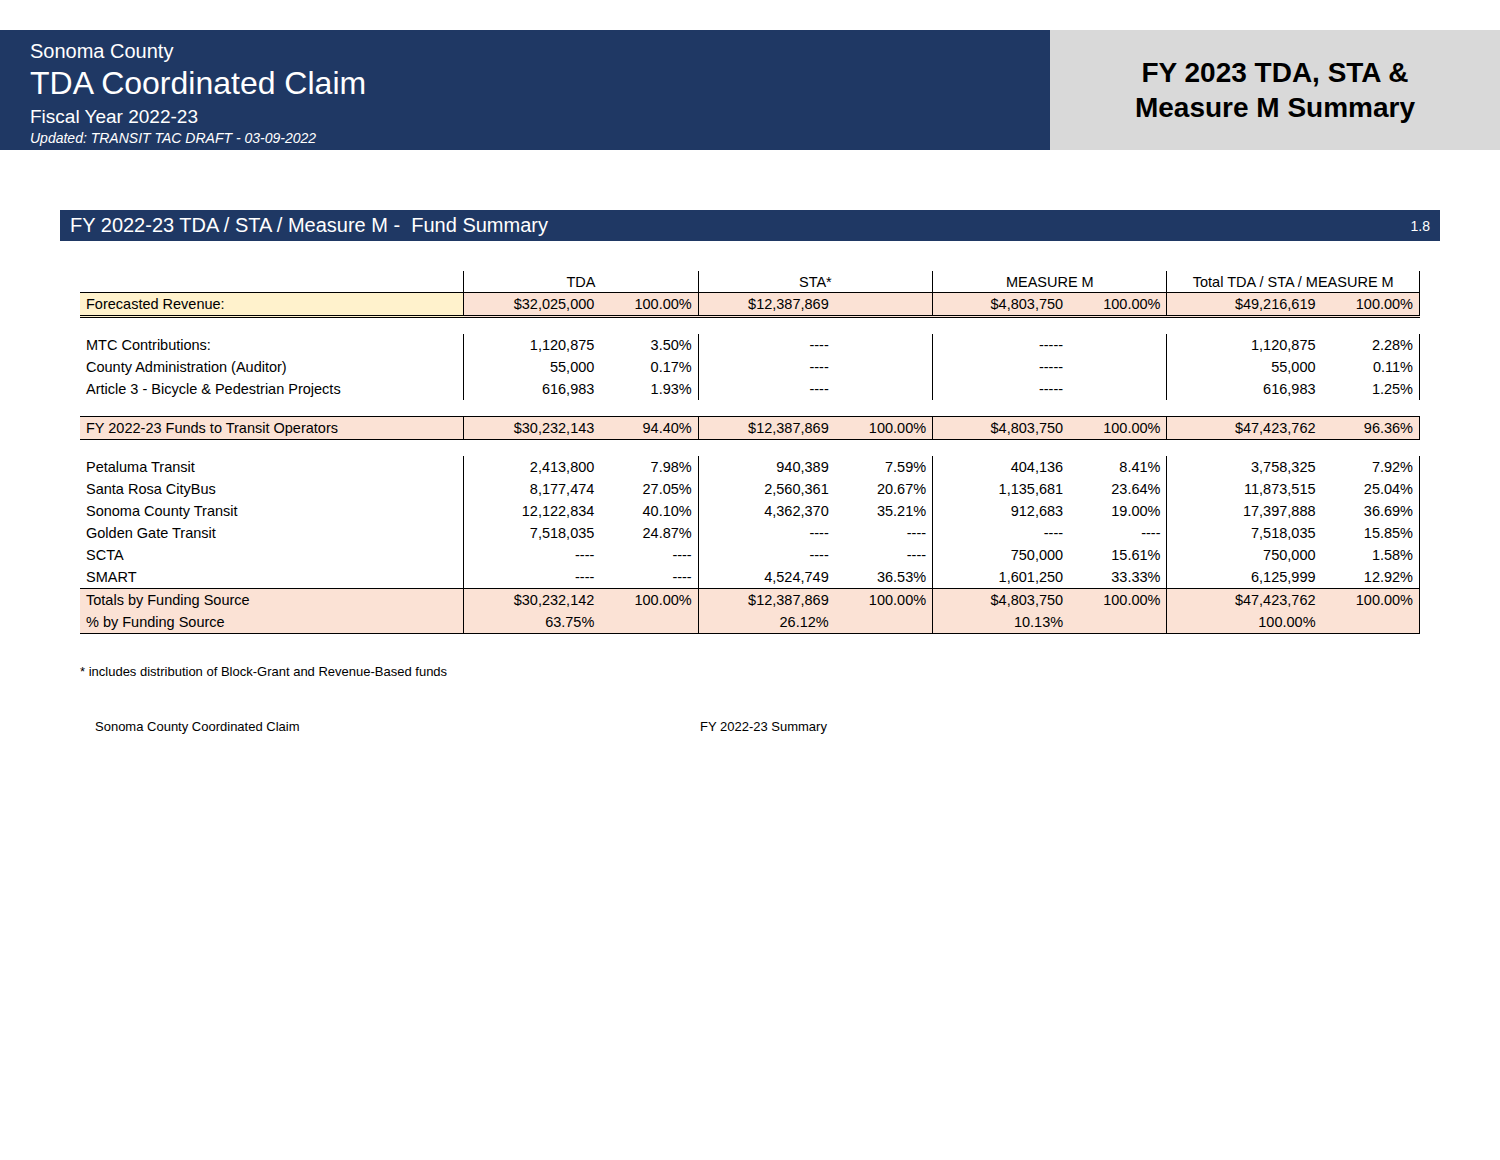Sonoma County
TDA Coordinated Claim
Fiscal Year 2022-23
Updated: TRANSIT TAC DRAFT - 03-09-2022
FY 2023 TDA, STA &
Measure M Summary
FY 2022-23 TDA / STA / Measure M - Fund Summary 1.8
| | TDA | STA* | MEASURE M | Total TDA / STA / MEASURE M |
| Forecasted Revenue: | $32,025,000 | 100.00% | $12,387,869 | | $4,803,750 | 100.00% | $49,216,619 | 100.00% |
| MTC Contributions: | 1,120,875 | 3.50% | ---- | | ----- | | 1,120,875 | 2.28% |
| County Administration (Auditor) | 55,000 | 0.17% | ---- | | ----- | | 55,000 | 0.11% |
| Article 3 - Bicycle & Pedestrian Projects | 616,983 | 1.93% | ---- | | ----- | | 616,983 | 1.25% |
| FY 2022-23 Funds to Transit Operators | $30,232,143 | 94.40% | $12,387,869 | 100.00% | $4,803,750 | 100.00% | $47,423,762 | 96.36% |
| Petaluma Transit | 2,413,800 | 7.98% | 940,389 | 7.59% | 404,136 | 8.41% | 3,758,325 | 7.92% |
| Santa Rosa CityBus | 8,177,474 | 27.05% | 2,560,361 | 20.67% | 1,135,681 | 23.64% | 11,873,515 | 25.04% |
| Sonoma County Transit | 12,122,834 | 40.10% | 4,362,370 | 35.21% | 912,683 | 19.00% | 17,397,888 | 36.69% |
| Golden Gate Transit | 7,518,035 | 24.87% | ---- | ---- | ---- | ---- | 7,518,035 | 15.85% |
| SCTA | ---- | ---- | ---- | ---- | 750,000 | 15.61% | 750,000 | 1.58% |
| SMART | ---- | ---- | 4,524,749 | 36.53% | 1,601,250 | 33.33% | 6,125,999 | 12.92% |
| Totals by Funding Source | $30,232,142 | 100.00% | $12,387,869 | 100.00% | $4,803,750 | 100.00% | $47,423,762 | 100.00% |
| % by Funding Source | 63.75% | | 26.12% | | 10.13% | | 100.00% | |
* includes distribution of Block-Grant and Revenue-Based funds
Sonoma County Coordinated Claim FY 2022-23 Summary